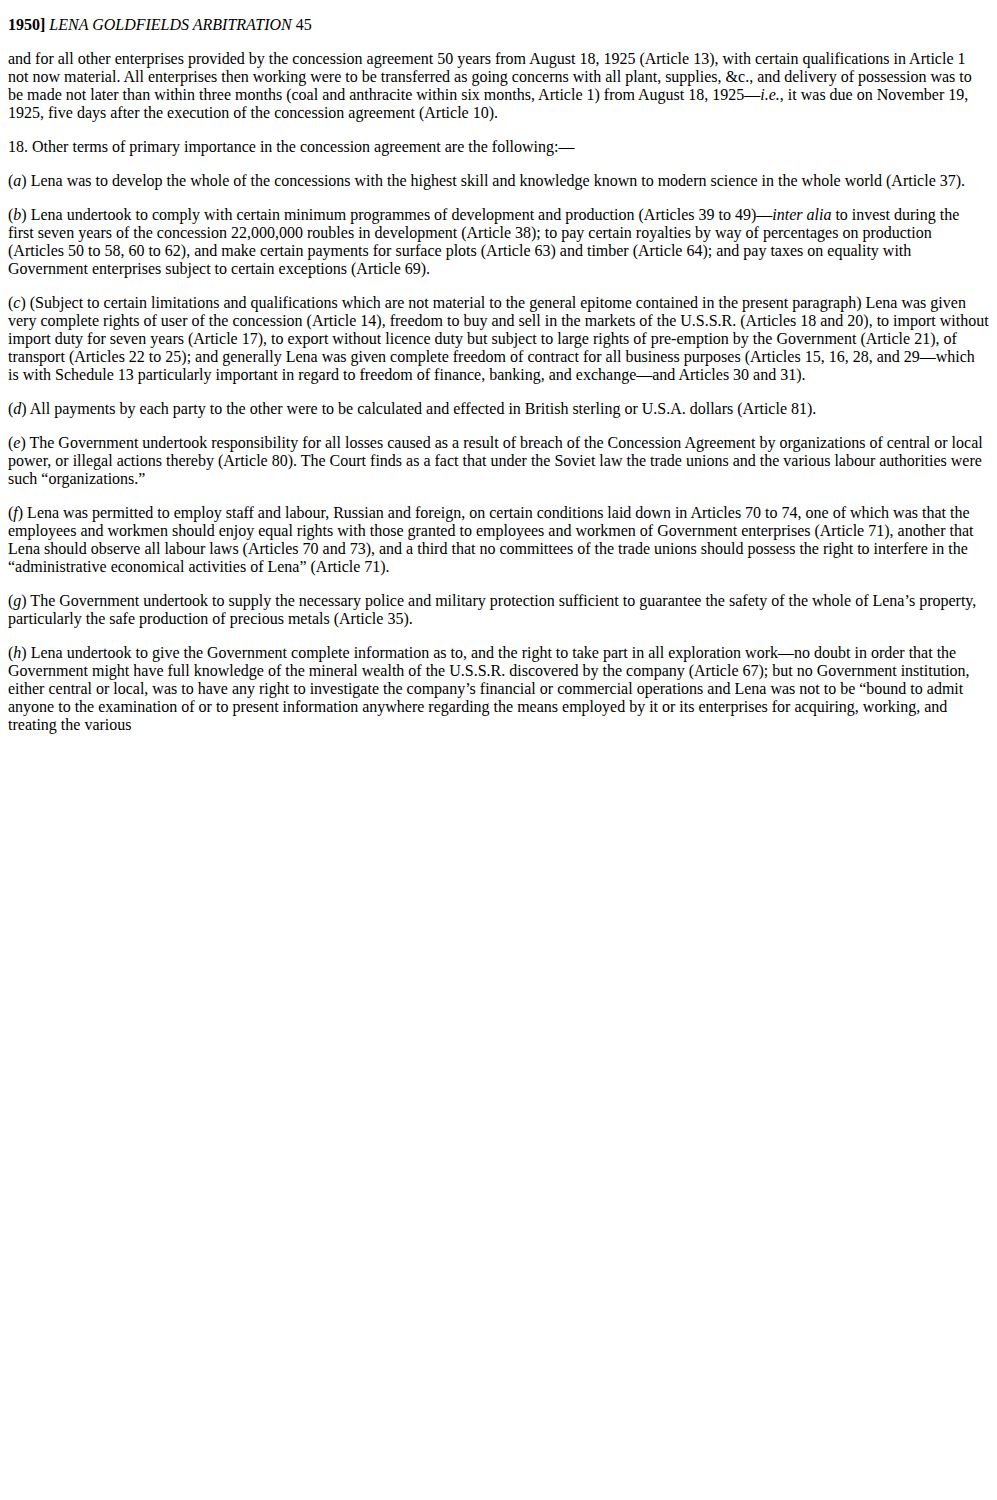1950] LENA GOLDFIELDS ARBITRATION 45
and for all other enterprises provided by the concession agreement 50 years from August 18, 1925 (Article 13), with certain qualifications in Article 1 not now material. All enterprises then working were to be transferred as going concerns with all plant, supplies, &c., and delivery of possession was to be made not later than within three months (coal and anthracite within six months, Article 1) from August 18, 1925—i.e., it was due on November 19, 1925, five days after the execution of the concession agreement (Article 10).
18. Other terms of primary importance in the concession agreement are the following:—
(a) Lena was to develop the whole of the concessions with the highest skill and knowledge known to modern science in the whole world (Article 37).
(b) Lena undertook to comply with certain minimum programmes of development and production (Articles 39 to 49)—inter alia to invest during the first seven years of the concession 22,000,000 roubles in development (Article 38); to pay certain royalties by way of percentages on production (Articles 50 to 58, 60 to 62), and make certain payments for surface plots (Article 63) and timber (Article 64); and pay taxes on equality with Government enterprises subject to certain exceptions (Article 69).
(c) (Subject to certain limitations and qualifications which are not material to the general epitome contained in the present paragraph) Lena was given very complete rights of user of the concession (Article 14), freedom to buy and sell in the markets of the U.S.S.R. (Articles 18 and 20), to import without import duty for seven years (Article 17), to export without licence duty but subject to large rights of pre-emption by the Government (Article 21), of transport (Articles 22 to 25); and generally Lena was given complete freedom of contract for all business purposes (Articles 15, 16, 28, and 29—which is with Schedule 13 particularly important in regard to freedom of finance, banking, and exchange—and Articles 30 and 31).
(d) All payments by each party to the other were to be calculated and effected in British sterling or U.S.A. dollars (Article 81).
(e) The Government undertook responsibility for all losses caused as a result of breach of the Concession Agreement by organizations of central or local power, or illegal actions thereby (Article 80). The Court finds as a fact that under the Soviet law the trade unions and the various labour authorities were such “organizations.”
(f) Lena was permitted to employ staff and labour, Russian and foreign, on certain conditions laid down in Articles 70 to 74, one of which was that the employees and workmen should enjoy equal rights with those granted to employees and workmen of Government enterprises (Article 71), another that Lena should observe all labour laws (Articles 70 and 73), and a third that no committees of the trade unions should possess the right to interfere in the “administrative economical activities of Lena” (Article 71).
(g) The Government undertook to supply the necessary police and military protection sufficient to guarantee the safety of the whole of Lena’s property, particularly the safe production of precious metals (Article 35).
(h) Lena undertook to give the Government complete information as to, and the right to take part in all exploration work—no doubt in order that the Government might have full knowledge of the mineral wealth of the U.S.S.R. discovered by the company (Article 67); but no Government institution, either central or local, was to have any right to investigate the company’s financial or commercial operations and Lena was not to be “bound to admit anyone to the examination of or to present information anywhere regarding the means employed by it or its enterprises for acquiring, working, and treating the various